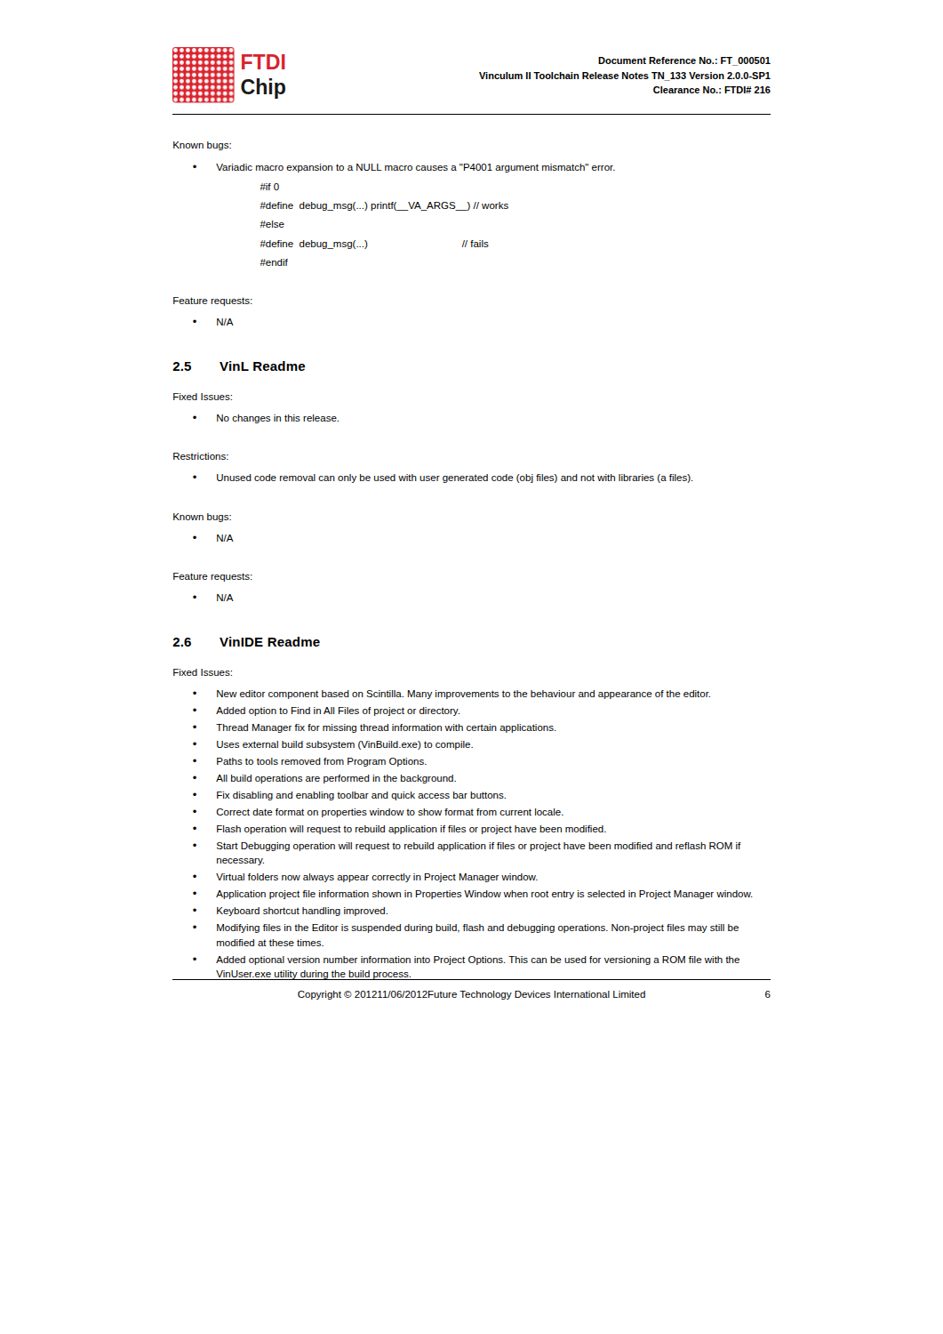FTDI Chip
Document Reference No.: FT_000501
Vinculum II Toolchain Release Notes TN_133 Version 2.0.0-SP1
Clearance No.: FTDI# 216
Known bugs:
Variadic macro expansion to a NULL macro causes a "P4001 argument mismatch" error.
#if 0
#define debug_msg(...) printf(__VA_ARGS__) // works
#else
#define debug_msg(...) // fails
#endif
Feature requests:
N/A
2.5 VinL Readme
Fixed Issues:
No changes in this release.
Restrictions:
Unused code removal can only be used with user generated code (obj files) and not with libraries (a files).
Known bugs:
N/A
Feature requests:
N/A
2.6 VinIDE Readme
Fixed Issues:
New editor component based on Scintilla. Many improvements to the behaviour and appearance of the editor.
Added option to Find in All Files of project or directory.
Thread Manager fix for missing thread information with certain applications.
Uses external build subsystem (VinBuild.exe) to compile.
Paths to tools removed from Program Options.
All build operations are performed in the background.
Fix disabling and enabling toolbar and quick access bar buttons.
Correct date format on properties window to show format from current locale.
Flash operation will request to rebuild application if files or project have been modified.
Start Debugging operation will request to rebuild application if files or project have been modified and reflash ROM if necessary.
Virtual folders now always appear correctly in Project Manager window.
Application project file information shown in Properties Window when root entry is selected in Project Manager window.
Keyboard shortcut handling improved.
Modifying files in the Editor is suspended during build, flash and debugging operations. Non-project files may still be modified at these times.
Added optional version number information into Project Options. This can be used for versioning a ROM file with the VinUser.exe utility during the build process.
Copyright © 201211/06/2012Future Technology Devices International Limited 6